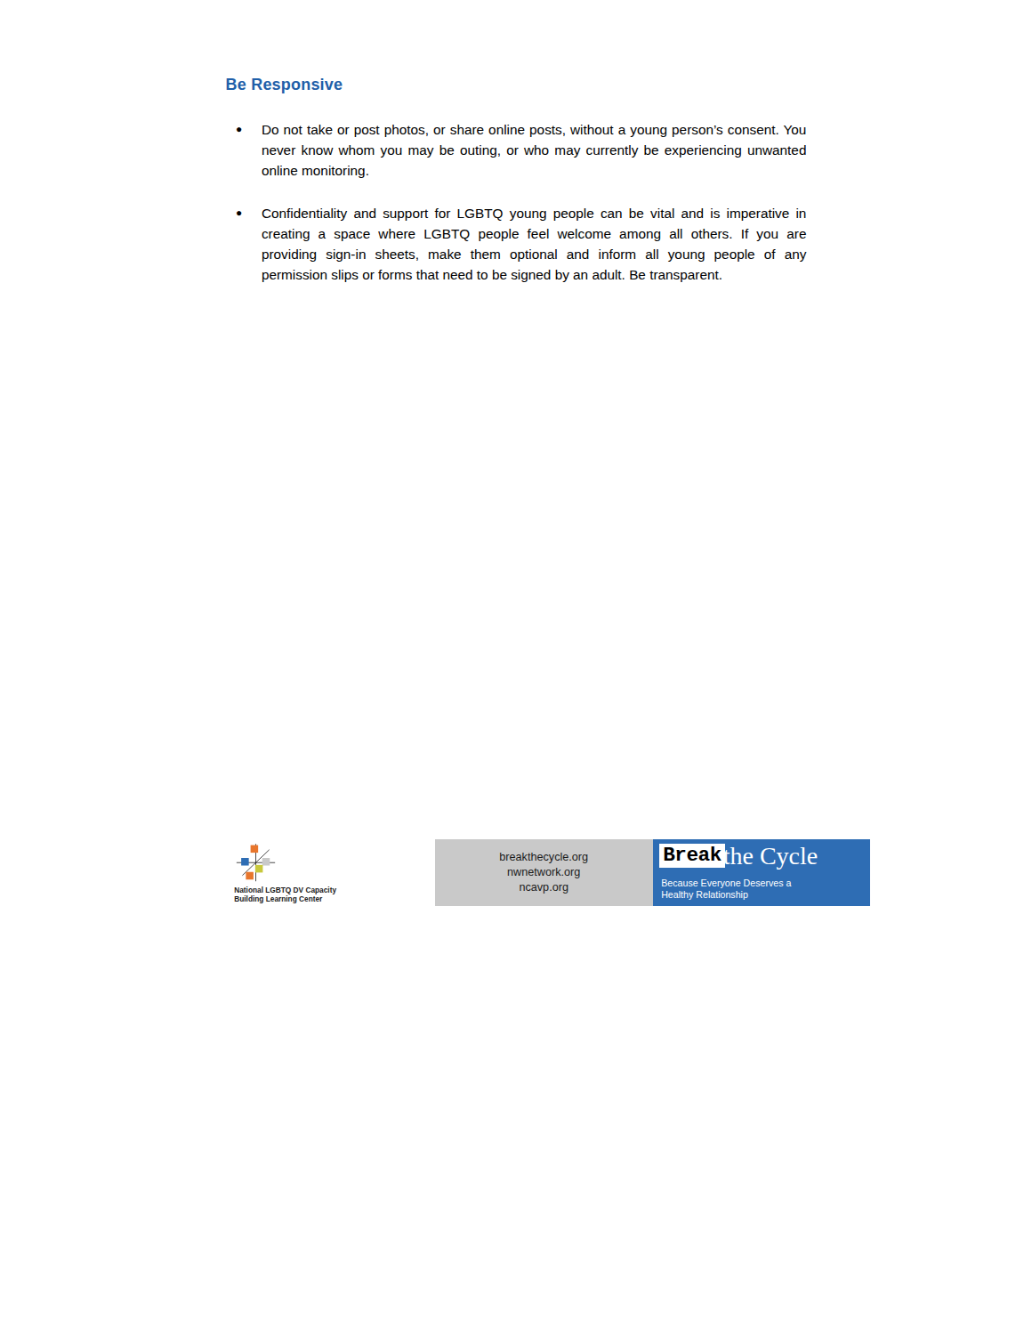Be Responsive
Do not take or post photos, or share online posts, without a young person’s consent. You never know whom you may be outing, or who may currently be experiencing unwanted online monitoring.
Confidentiality and support for LGBTQ young people can be vital and is imperative in creating a space where LGBTQ people feel welcome among all others. If you are providing sign-in sheets, make them optional and inform all young people of any permission slips or forms that need to be signed by an adult. Be transparent.
National LGBTQ DV Capacity Building Learning Center
breakthecycle.org
nwnetwork.org
ncavp.org
Break the Cycle
Because Everyone Deserves a
Healthy Relationship